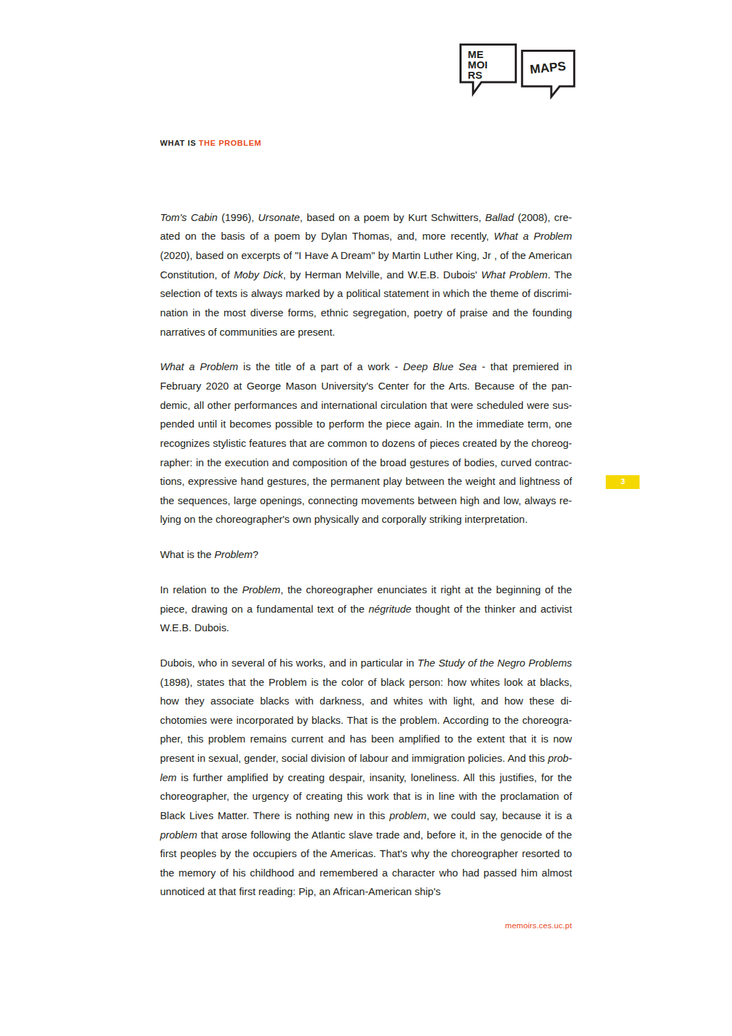ME MOI RS MAPS
WHAT IS THE PROBLEM
3
Tom's Cabin (1996), Ursonate, based on a poem by Kurt Schwitters, Ballad (2008), created on the basis of a poem by Dylan Thomas, and, more recently, What a Problem (2020), based on excerpts of "I Have A Dream" by Martin Luther King, Jr , of the American Constitution, of Moby Dick, by Herman Melville, and W.E.B. Dubois' What Problem. The selection of texts is always marked by a political statement in which the theme of discrimination in the most diverse forms, ethnic segregation, poetry of praise and the founding narratives of communities are present.
What a Problem is the title of a part of a work - Deep Blue Sea - that premiered in February 2020 at George Mason University's Center for the Arts. Because of the pandemic, all other performances and international circulation that were scheduled were suspended until it becomes possible to perform the piece again. In the immediate term, one recognizes stylistic features that are common to dozens of pieces created by the choreographer: in the execution and composition of the broad gestures of bodies, curved contractions, expressive hand gestures, the permanent play between the weight and lightness of the sequences, large openings, connecting movements between high and low, always relying on the choreographer's own physically and corporally striking interpretation.
What is the Problem?
In relation to the Problem, the choreographer enunciates it right at the beginning of the piece, drawing on a fundamental text of the négritude thought of the thinker and activist W.E.B. Dubois.
Dubois, who in several of his works, and in particular in The Study of the Negro Problems (1898), states that the Problem is the color of black person: how whites look at blacks, how they associate blacks with darkness, and whites with light, and how these dichotomies were incorporated by blacks. That is the problem. According to the choreographer, this problem remains current and has been amplified to the extent that it is now present in sexual, gender, social division of labour and immigration policies. And this problem is further amplified by creating despair, insanity, loneliness. All this justifies, for the choreographer, the urgency of creating this work that is in line with the proclamation of Black Lives Matter. There is nothing new in this problem, we could say, because it is a problem that arose following the Atlantic slave trade and, before it, in the genocide of the first peoples by the occupiers of the Americas. That's why the choreographer resorted to the memory of his childhood and remembered a character who had passed him almost unnoticed at that first reading: Pip, an African-American ship's
memoirs.ces.uc.pt